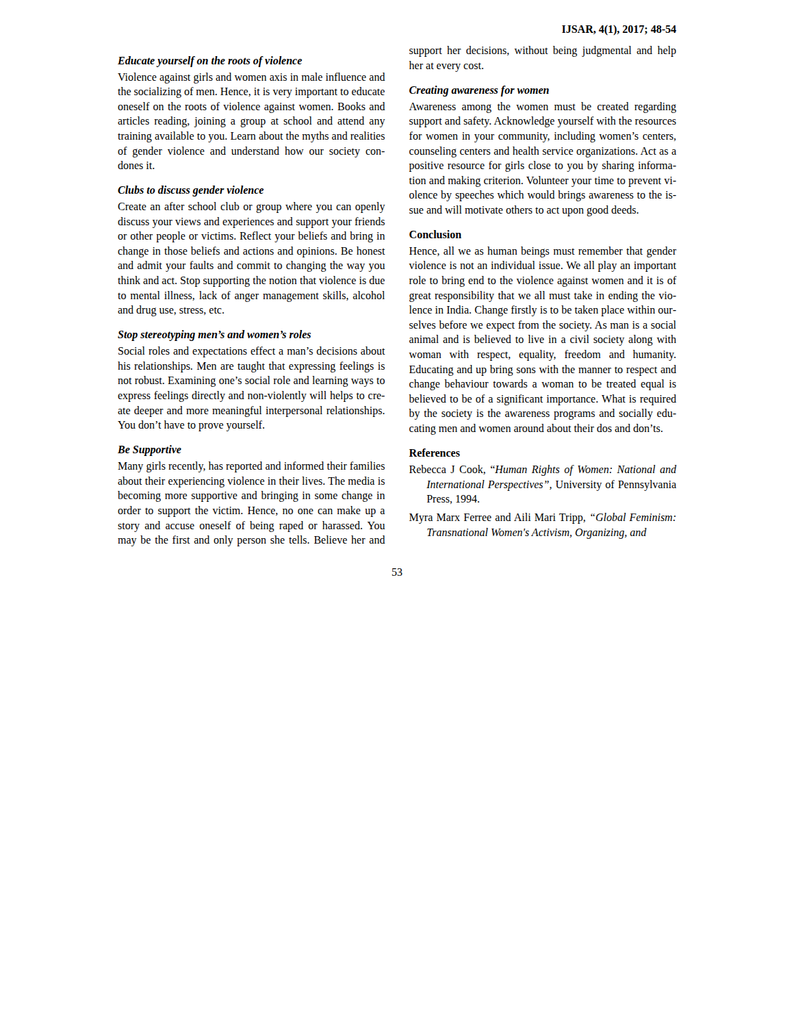IJSAR, 4(1), 2017; 48-54
Educate yourself on the roots of violence
Violence against girls and women axis in male influence and the socializing of men. Hence, it is very important to educate oneself on the roots of violence against women. Books and articles reading, joining a group at school and attend any training available to you. Learn about the myths and realities of gender violence and understand how our society condones it.
Clubs to discuss gender violence
Create an after school club or group where you can openly discuss your views and experiences and support your friends or other people or victims. Reflect your beliefs and bring in change in those beliefs and actions and opinions. Be honest and admit your faults and commit to changing the way you think and act. Stop supporting the notion that violence is due to mental illness, lack of anger management skills, alcohol and drug use, stress, etc.
Stop stereotyping men’s and women’s roles
Social roles and expectations effect a man’s decisions about his relationships. Men are taught that expressing feelings is not robust. Examining one’s social role and learning ways to express feelings directly and non-violently will helps to create deeper and more meaningful interpersonal relationships. You don’t have to prove yourself.
Be Supportive
Many girls recently, has reported and informed their families about their experiencing violence in their lives. The media is becoming more supportive and bringing in some change in order to support the victim. Hence, no one can make up a story and accuse oneself of being raped or harassed. You may be the first and only person she tells. Believe her and support her decisions, without being judgmental and help her at every cost.
Creating awareness for women
Awareness among the women must be created regarding support and safety. Acknowledge yourself with the resources for women in your community, including women’s centers, counseling centers and health service organizations. Act as a positive resource for girls close to you by sharing information and making criterion. Volunteer your time to prevent violence by speeches which would brings awareness to the issue and will motivate others to act upon good deeds.
Conclusion
Hence, all we as human beings must remember that gender violence is not an individual issue. We all play an important role to bring end to the violence against women and it is of great responsibility that we all must take in ending the violence in India. Change firstly is to be taken place within ourselves before we expect from the society. As man is a social animal and is believed to live in a civil society along with woman with respect, equality, freedom and humanity. Educating and up bring sons with the manner to respect and change behaviour towards a woman to be treated equal is believed to be of a significant importance. What is required by the society is the awareness programs and socially educating men and women around about their dos and don’ts.
References
Rebecca J Cook, “Human Rights of Women: National and International Perspectives”, University of Pennsylvania Press, 1994.
Myra Marx Ferree and Aili Mari Tripp, “Global Feminism: Transnational Women's Activism, Organizing, and
53